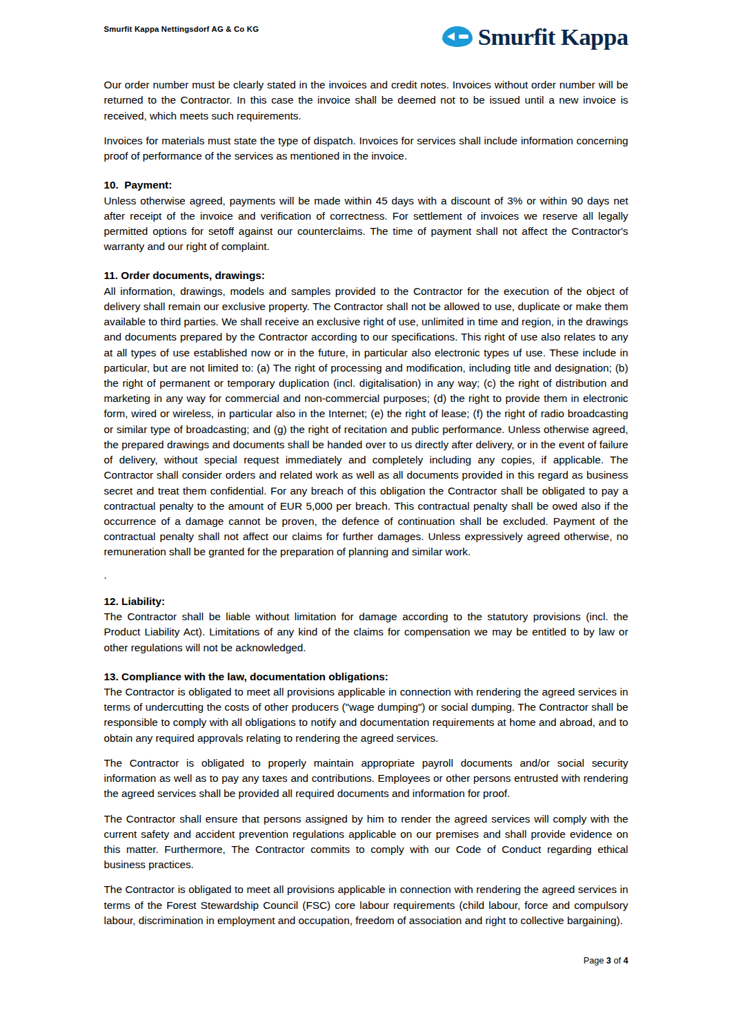Smurfit Kappa Nettingsdorf AG & Co KG
Smurfit Kappa
Our order number must be clearly stated in the invoices and credit notes. Invoices without order number will be returned to the Contractor. In this case the invoice shall be deemed not to be issued until a new invoice is received, which meets such requirements.
Invoices for materials must state the type of dispatch. Invoices for services shall include information concerning proof of performance of the services as mentioned in the invoice.
10. Payment:
Unless otherwise agreed, payments will be made within 45 days with a discount of 3% or within 90 days net after receipt of the invoice and verification of correctness. For settlement of invoices we reserve all legally permitted options for setoff against our counterclaims. The time of payment shall not affect the Contractor's warranty and our right of complaint.
11. Order documents, drawings:
All information, drawings, models and samples provided to the Contractor for the execution of the object of delivery shall remain our exclusive property. The Contractor shall not be allowed to use, duplicate or make them available to third parties. We shall receive an exclusive right of use, unlimited in time and region, in the drawings and documents prepared by the Contractor according to our specifications. This right of use also relates to any at all types of use established now or in the future, in particular also electronic types uf use. These include in particular, but are not limited to: (a) The right of processing and modification, including title and designation; (b) the right of permanent or temporary duplication (incl. digitalisation) in any way; (c) the right of distribution and marketing in any way for commercial and non-commercial purposes; (d) the right to provide them in electronic form, wired or wireless, in particular also in the Internet; (e) the right of lease; (f) the right of radio broadcasting or similar type of broadcasting; and (g) the right of recitation and public performance. Unless otherwise agreed, the prepared drawings and documents shall be handed over to us directly after delivery, or in the event of failure of delivery, without special request immediately and completely including any copies, if applicable. The Contractor shall consider orders and related work as well as all documents provided in this regard as business secret and treat them confidential. For any breach of this obligation the Contractor shall be obligated to pay a contractual penalty to the amount of EUR 5,000 per breach. This contractual penalty shall be owed also if the occurrence of a damage cannot be proven, the defence of continuation shall be excluded. Payment of the contractual penalty shall not affect our claims for further damages. Unless expressively agreed otherwise, no remuneration shall be granted for the preparation of planning and similar work.
.
12. Liability:
The Contractor shall be liable without limitation for damage according to the statutory provisions (incl. the Product Liability Act). Limitations of any kind of the claims for compensation we may be entitled to by law or other regulations will not be acknowledged.
13. Compliance with the law, documentation obligations:
The Contractor is obligated to meet all provisions applicable in connection with rendering the agreed services in terms of undercutting the costs of other producers ("wage dumping") or social dumping. The Contractor shall be responsible to comply with all obligations to notify and documentation requirements at home and abroad, and to obtain any required approvals relating to rendering the agreed services.
The Contractor is obligated to properly maintain appropriate payroll documents and/or social security information as well as to pay any taxes and contributions. Employees or other persons entrusted with rendering the agreed services shall be provided all required documents and information for proof.
The Contractor shall ensure that persons assigned by him to render the agreed services will comply with the current safety and accident prevention regulations applicable on our premises and shall provide evidence on this matter. Furthermore, The Contractor commits to comply with our Code of Conduct regarding ethical business practices.
The Contractor is obligated to meet all provisions applicable in connection with rendering the agreed services in terms of the Forest Stewardship Council (FSC) core labour requirements (child labour, force and compulsory labour, discrimination in employment and occupation, freedom of association and right to collective bargaining).
Page 3 of 4